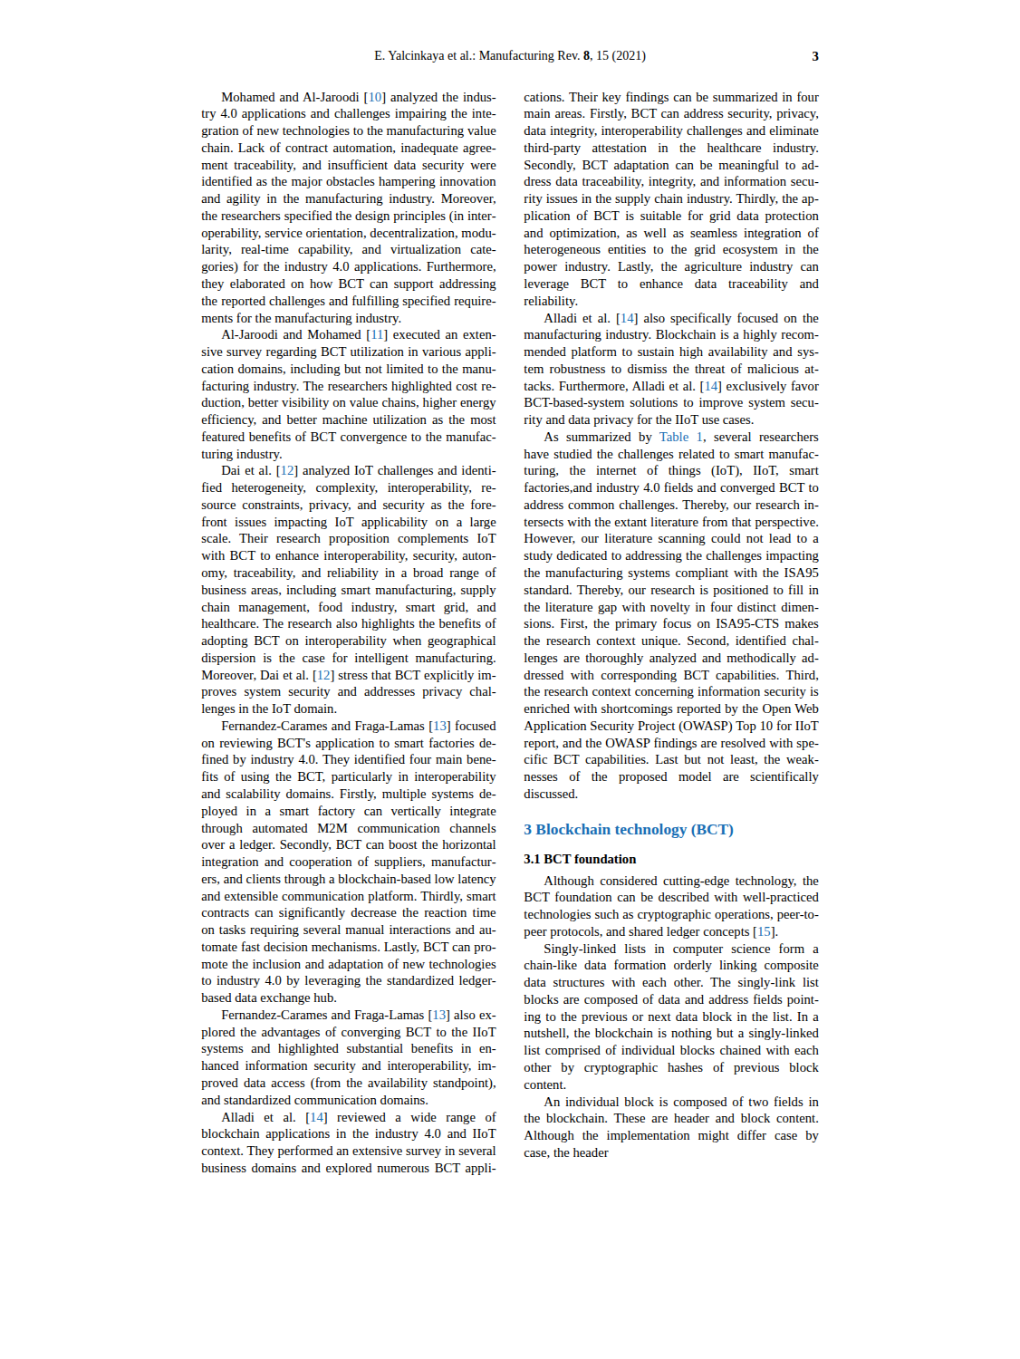E. Yalcinkaya et al.: Manufacturing Rev. 8, 15 (2021) 3
Mohamed and Al-Jaroodi [10] analyzed the industry 4.0 applications and challenges impairing the integration of new technologies to the manufacturing value chain. Lack of contract automation, inadequate agreement traceability, and insufficient data security were identified as the major obstacles hampering innovation and agility in the manufacturing industry. Moreover, the researchers specified the design principles (in interoperability, service orientation, decentralization, modularity, real-time capability, and virtualization categories) for the industry 4.0 applications. Furthermore, they elaborated on how BCT can support addressing the reported challenges and fulfilling specified requirements for the manufacturing industry.
Al-Jaroodi and Mohamed [11] executed an extensive survey regarding BCT utilization in various application domains, including but not limited to the manufacturing industry. The researchers highlighted cost reduction, better visibility on value chains, higher energy efficiency, and better machine utilization as the most featured benefits of BCT convergence to the manufacturing industry.
Dai et al. [12] analyzed IoT challenges and identified heterogeneity, complexity, interoperability, resource constraints, privacy, and security as the forefront issues impacting IoT applicability on a large scale. Their research proposition complements IoT with BCT to enhance interoperability, security, autonomy, traceability, and reliability in a broad range of business areas, including smart manufacturing, supply chain management, food industry, smart grid, and healthcare. The research also highlights the benefits of adopting BCT on interoperability when geographical dispersion is the case for intelligent manufacturing. Moreover, Dai et al. [12] stress that BCT explicitly improves system security and addresses privacy challenges in the IoT domain.
Fernandez-Carames and Fraga-Lamas [13] focused on reviewing BCT's application to smart factories defined by industry 4.0. They identified four main benefits of using the BCT, particularly in interoperability and scalability domains. Firstly, multiple systems deployed in a smart factory can vertically integrate through automated M2M communication channels over a ledger. Secondly, BCT can boost the horizontal integration and cooperation of suppliers, manufacturers, and clients through a blockchain-based low latency and extensible communication platform. Thirdly, smart contracts can significantly decrease the reaction time on tasks requiring several manual interactions and automate fast decision mechanisms. Lastly, BCT can promote the inclusion and adaptation of new technologies to industry 4.0 by leveraging the standardized ledger-based data exchange hub.
Fernandez-Carames and Fraga-Lamas [13] also explored the advantages of converging BCT to the IIoT systems and highlighted substantial benefits in enhanced information security and interoperability, improved data access (from the availability standpoint), and standardized communication domains.
Alladi et al. [14] reviewed a wide range of blockchain applications in the industry 4.0 and IIoT context. They performed an extensive survey in several business domains and explored numerous BCT applications. Their key findings can be summarized in four main areas. Firstly, BCT can address security, privacy, data integrity, interoperability challenges and eliminate third-party attestation in the healthcare industry. Secondly, BCT adaptation can be meaningful to address data traceability, integrity, and information security issues in the supply chain industry. Thirdly, the application of BCT is suitable for grid data protection and optimization, as well as seamless integration of heterogeneous entities to the grid ecosystem in the power industry. Lastly, the agriculture industry can leverage BCT to enhance data traceability and reliability.
Alladi et al. [14] also specifically focused on the manufacturing industry. Blockchain is a highly recommended platform to sustain high availability and system robustness to dismiss the threat of malicious attacks. Furthermore, Alladi et al. [14] exclusively favor BCT-based-system solutions to improve system security and data privacy for the IIoT use cases.
As summarized by Table 1, several researchers have studied the challenges related to smart manufacturing, the internet of things (IoT), IIoT, smart factories,and industry 4.0 fields and converged BCT to address common challenges. Thereby, our research intersects with the extant literature from that perspective. However, our literature scanning could not lead to a study dedicated to addressing the challenges impacting the manufacturing systems compliant with the ISA95 standard. Thereby, our research is positioned to fill in the literature gap with novelty in four distinct dimensions. First, the primary focus on ISA95-CTS makes the research context unique. Second, identified challenges are thoroughly analyzed and methodically addressed with corresponding BCT capabilities. Third, the research context concerning information security is enriched with shortcomings reported by the Open Web Application Security Project (OWASP) Top 10 for IIoT report, and the OWASP findings are resolved with specific BCT capabilities. Last but not least, the weaknesses of the proposed model are scientifically discussed.
3 Blockchain technology (BCT)
3.1 BCT foundation
Although considered cutting-edge technology, the BCT foundation can be described with well-practiced technologies such as cryptographic operations, peer-to-peer protocols, and shared ledger concepts [15].
Singly-linked lists in computer science form a chain-like data formation orderly linking composite data structures with each other. The singly-link list blocks are composed of data and address fields pointing to the previous or next data block in the list. In a nutshell, the blockchain is nothing but a singly-linked list comprised of individual blocks chained with each other by cryptographic hashes of previous block content.
An individual block is composed of two fields in the blockchain. These are header and block content. Although the implementation might differ case by case, the header